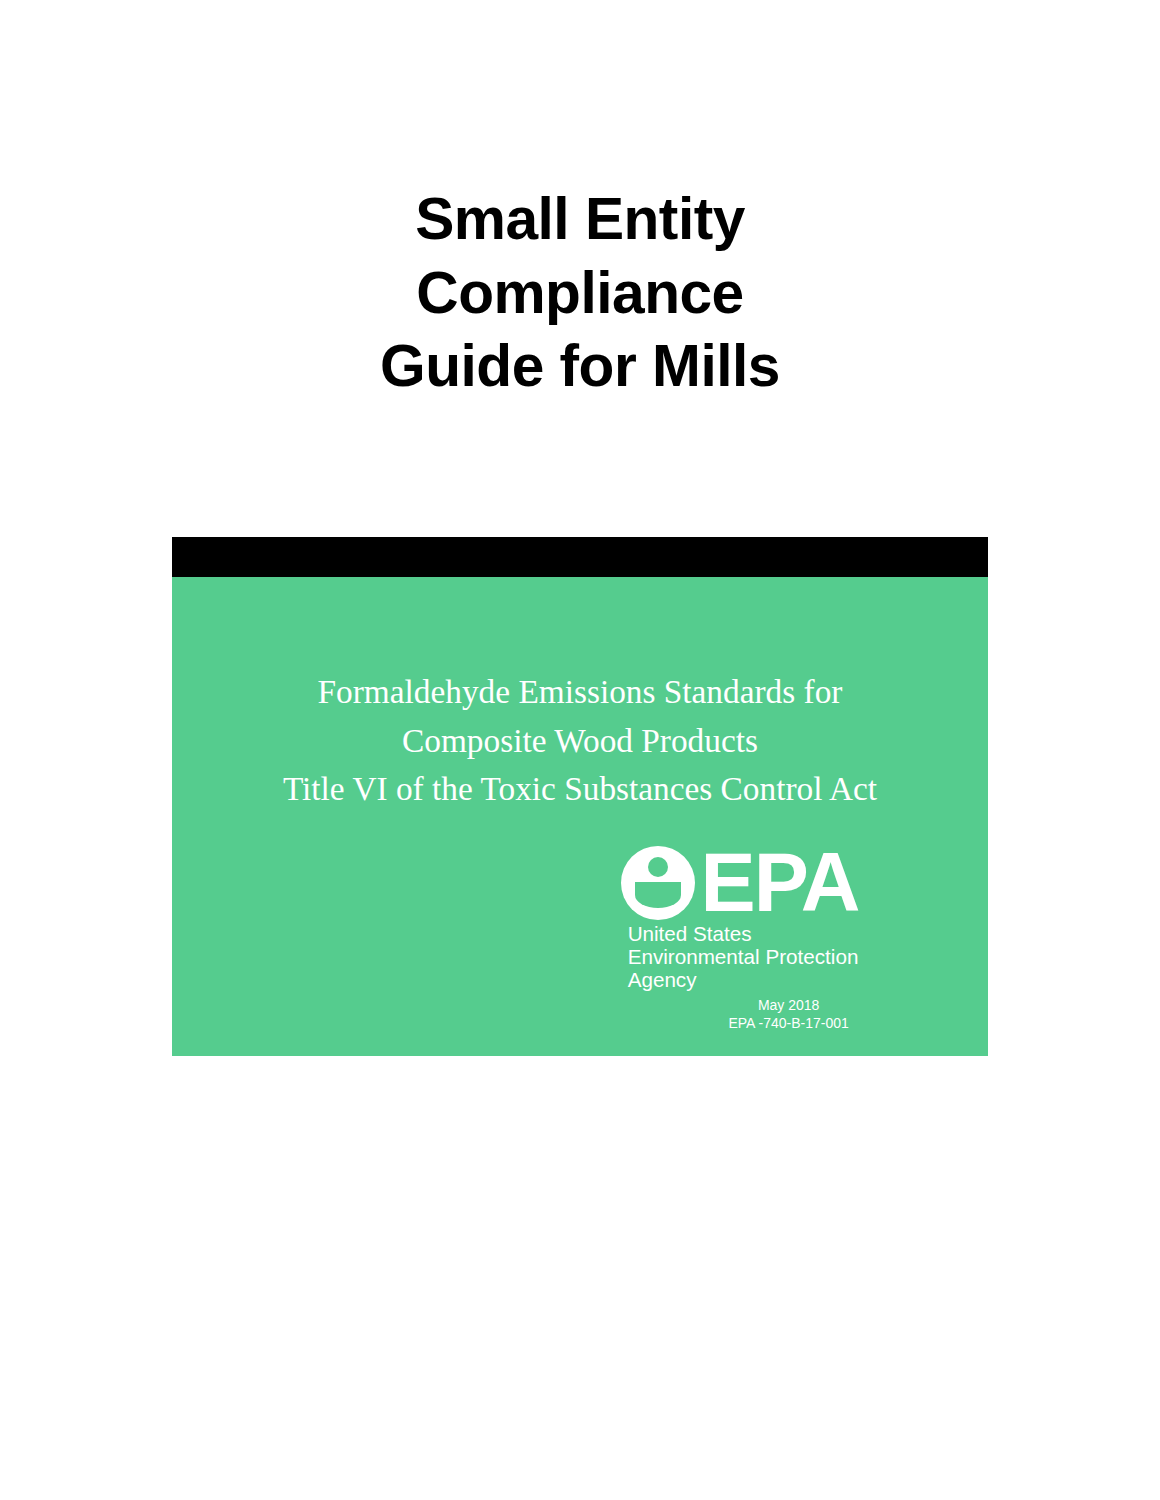Small Entity Compliance
Guide for Mills
Formaldehyde Emissions Standards for Composite Wood Products Title VI of the Toxic Substances Control Act
EPA
United States
Environmental Protection
Agency
May 2018
EPA -740-B-17-001